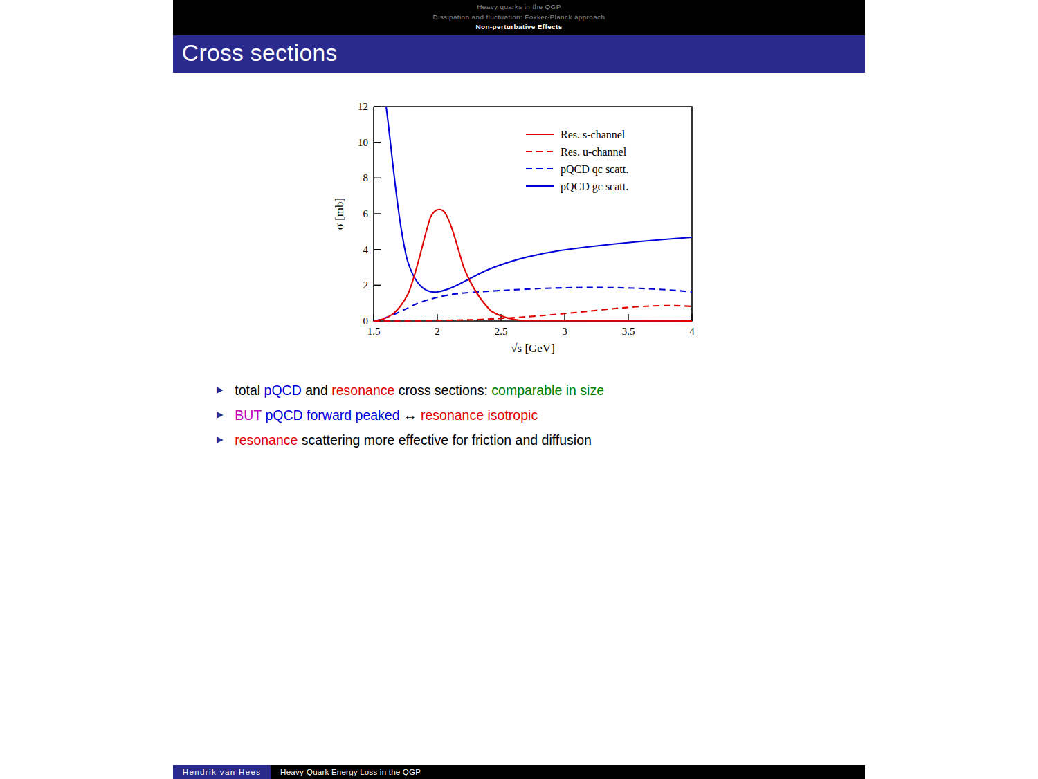Heavy quarks in the QGP Dissipation and fluctuation: Fokker-Planck approach Non-perturbative Effects
Cross sections
Cross section sigma in millibarn versus square root of s in GeV Four curves: resonance s-channel (solid red) peaks near 6.2 mb at about 1.95 GeV then falls to near zero; resonance u-channel (dashed red) rises slowly from zero to about 0.8 mb at 4 GeV; pQCD qc scattering (dashed blue) rises from zero to about 1.6 mb; pQCD gc scattering (solid blue) falls steeply from above 12 mb, dips to about 2.2 mb near 1.9 GeV, then rises to about 4.7 mb at 4 GeV. 0 2 4 6 8 10 12 1.5 2 2.5 3 3.5 4 √s [GeV] σ [mb] Res. s-channel Res. u-channel pQCD qc scatt. pQCD gc scatt.
total pQCD and resonance cross sections: comparable in size
BUT pQCD forward peaked ↔ resonance isotropic
resonance scattering more effective for friction and diffusion
Hendrik van Hees
Heavy-Quark Energy Loss in the QGP